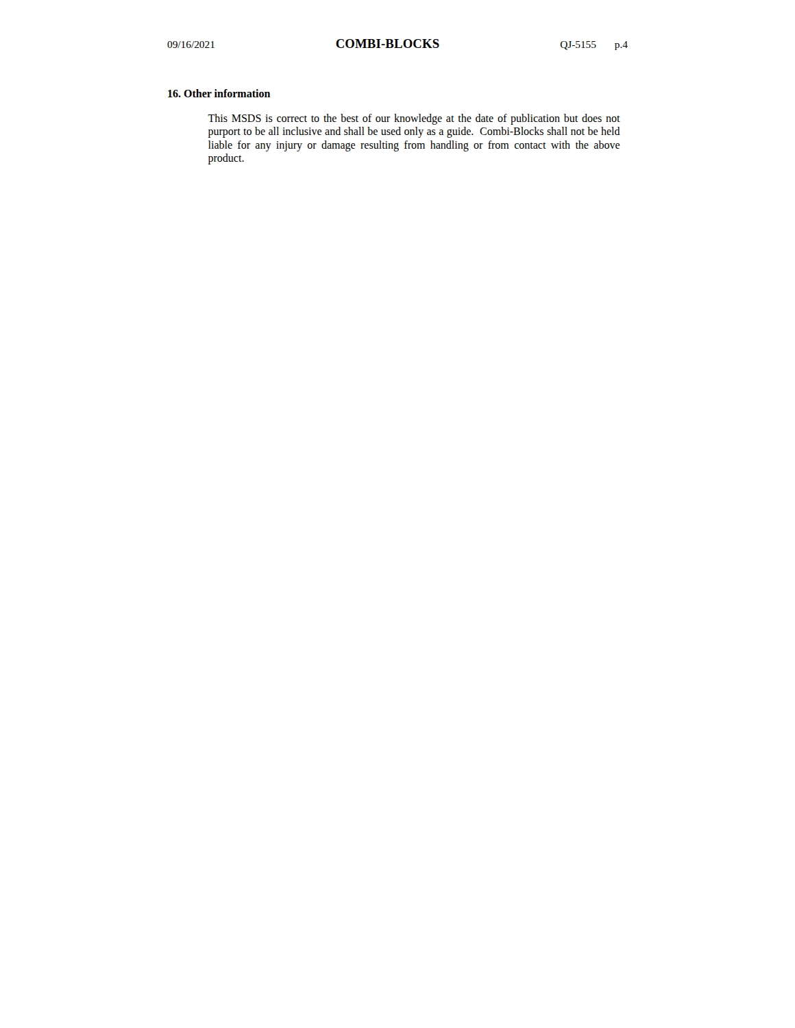09/16/2021
COMBI-BLOCKS
QJ-5155p.4
16. Other information
This MSDS is correct to the best of our knowledge at the date of publication but does not purport to be all inclusive and shall be used only as a guide. Combi-Blocks shall not be held liable for any injury or damage resulting from handling or from contact with the above product.